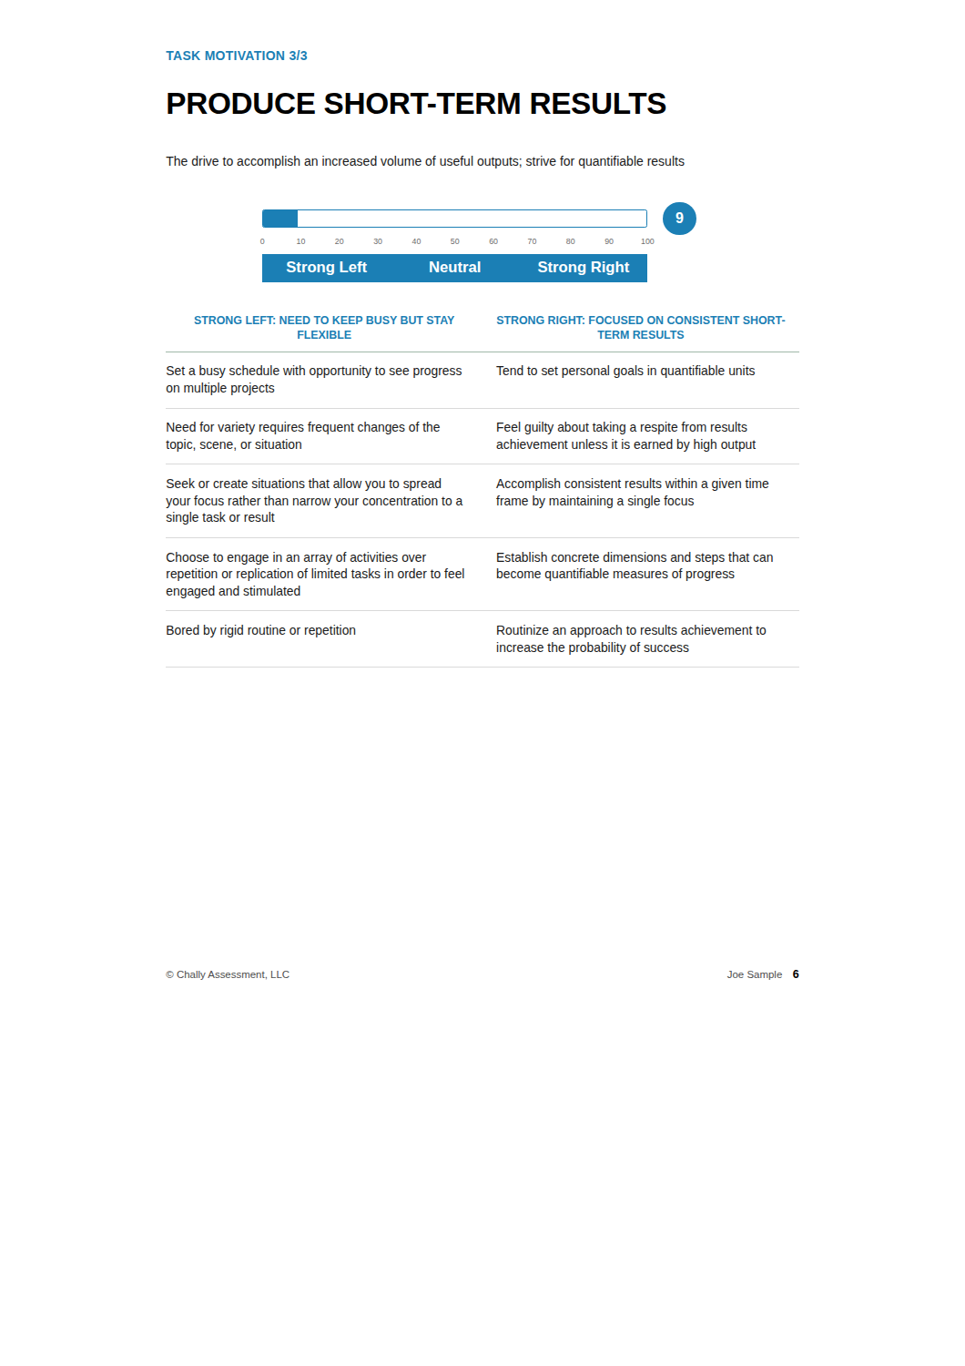TASK MOTIVATION 3/3
PRODUCE SHORT-TERM RESULTS
The drive to accomplish an increased volume of useful outputs; strive for quantifiable results
9
0 10 20 30 40 50 60 70 80 90 100
Strong Left
Neutral
Strong Right
| STRONG LEFT: NEED TO KEEP BUSY BUT STAY FLEXIBLE | STRONG RIGHT: FOCUSED ON CONSISTENT SHORT-TERM RESULTS |
| --- | --- |
| Set a busy schedule with opportunity to see progress on multiple projects | Tend to set personal goals in quantifiable units |
| Need for variety requires frequent changes of the topic, scene, or situation | Feel guilty about taking a respite from results achievement unless it is earned by high output |
| Seek or create situations that allow you to spread your focus rather than narrow your concentration to a single task or result | Accomplish consistent results within a given time frame by maintaining a single focus |
| Choose to engage in an array of activities over repetition or replication of limited tasks in order to feel engaged and stimulated | Establish concrete dimensions and steps that can become quantifiable measures of progress |
| Bored by rigid routine or repetition | Routinize an approach to results achievement to increase the probability of success |
© Chally Assessment, LLC
Joe Sample 6